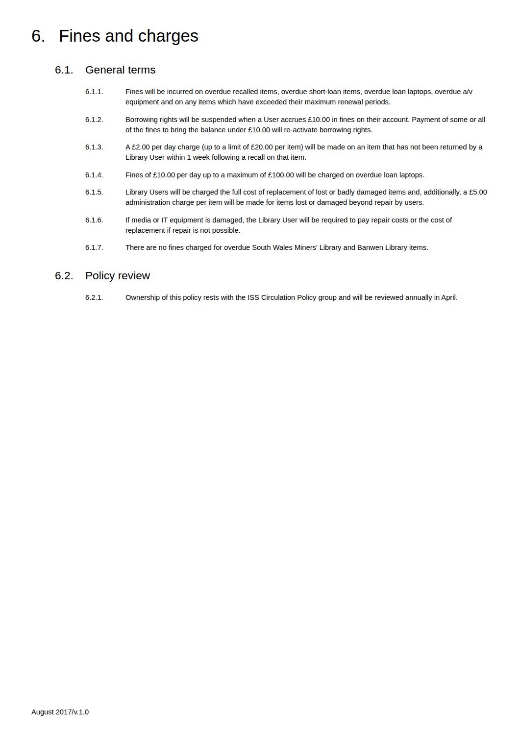6. Fines and charges
6.1. General terms
6.1.1. Fines will be incurred on overdue recalled items, overdue short-loan items, overdue loan laptops, overdue a/v equipment and on any items which have exceeded their maximum renewal periods.
6.1.2. Borrowing rights will be suspended when a User accrues £10.00 in fines on their account. Payment of some or all of the fines to bring the balance under £10.00 will re-activate borrowing rights.
6.1.3. A £2.00 per day charge (up to a limit of £20.00 per item) will be made on an item that has not been returned by a Library User within 1 week following a recall on that item.
6.1.4. Fines of £10.00 per day up to a maximum of £100.00 will be charged on overdue loan laptops.
6.1.5. Library Users will be charged the full cost of replacement of lost or badly damaged items and, additionally, a £5.00 administration charge per item will be made for items lost or damaged beyond repair by users.
6.1.6. If media or IT equipment is damaged, the Library User will be required to pay repair costs or the cost of replacement if repair is not possible.
6.1.7. There are no fines charged for overdue South Wales Miners’ Library and Banwen Library items.
6.2. Policy review
6.2.1. Ownership of this policy rests with the ISS Circulation Policy group and will be reviewed annually in April.
August 2017/v.1.0